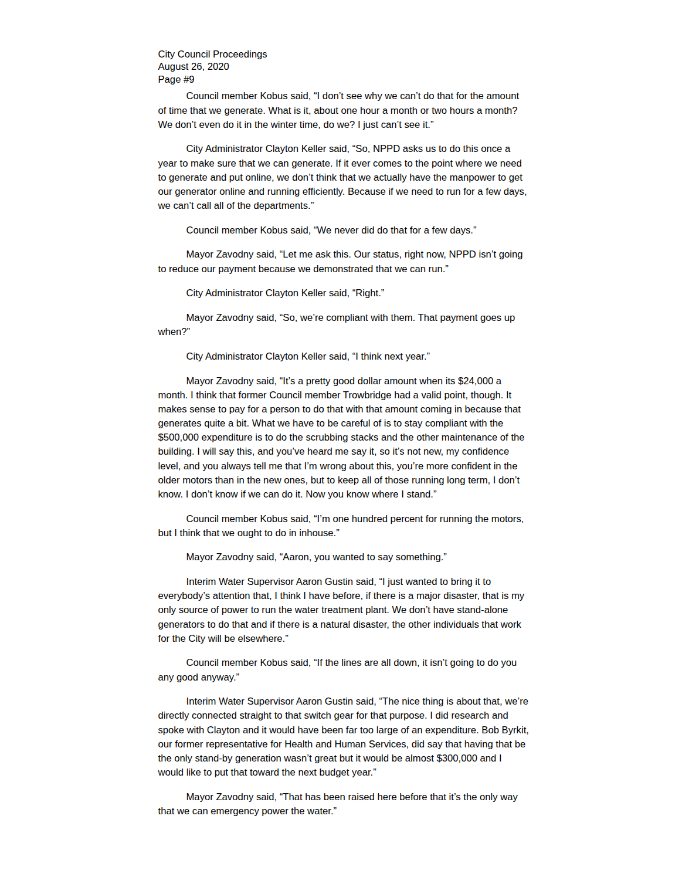City Council Proceedings
August 26, 2020
Page #9
Council member Kobus said, I don’t see why we can’t do that for the amount of time that we generate. What is it, about one hour a month or two hours a month? We don’t even do it in the winter time, do we? I just can’t see it.
City Administrator Clayton Keller said, So, NPPD asks us to do this once a year to make sure that we can generate. If it ever comes to the point where we need to generate and put online, we don’t think that we actually have the manpower to get our generator online and running efficiently. Because if we need to run for a few days, we can’t call all of the departments.
Council member Kobus said, We never did do that for a few days.
Mayor Zavodny said, Let me ask this. Our status, right now, NPPD isn’t going to reduce our payment because we demonstrated that we can run.
City Administrator Clayton Keller said, Right.
Mayor Zavodny said, So, we’re compliant with them. That payment goes up when?
City Administrator Clayton Keller said, I think next year.
Mayor Zavodny said, It’s a pretty good dollar amount when its $24,000 a month. I think that former Council member Trowbridge had a valid point, though. It makes sense to pay for a person to do that with that amount coming in because that generates quite a bit. What we have to be careful of is to stay compliant with the $500,000 expenditure is to do the scrubbing stacks and the other maintenance of the building. I will say this, and you’ve heard me say it, so it’s not new, my confidence level, and you always tell me that I’m wrong about this, you’re more confident in the older motors than in the new ones, but to keep all of those running long term, I don’t know. I don’t know if we can do it. Now you know where I stand.
Council member Kobus said, I’m one hundred percent for running the motors, but I think that we ought to do in inhouse.
Mayor Zavodny said, Aaron, you wanted to say something.
Interim Water Supervisor Aaron Gustin said, I just wanted to bring it to everybody’s attention that, I think I have before, if there is a major disaster, that is my only source of power to run the water treatment plant. We don’t have stand-alone generators to do that and if there is a natural disaster, the other individuals that work for the City will be elsewhere.
Council member Kobus said, If the lines are all down, it isn’t going to do you any good anyway.
Interim Water Supervisor Aaron Gustin said, The nice thing is about that, we’re directly connected straight to that switch gear for that purpose. I did research and spoke with Clayton and it would have been far too large of an expenditure. Bob Byrkit, our former representative for Health and Human Services, did say that having that be the only stand-by generation wasn’t great but it would be almost $300,000 and I would like to put that toward the next budget year.
Mayor Zavodny said, That has been raised here before that it’s the only way that we can emergency power the water.